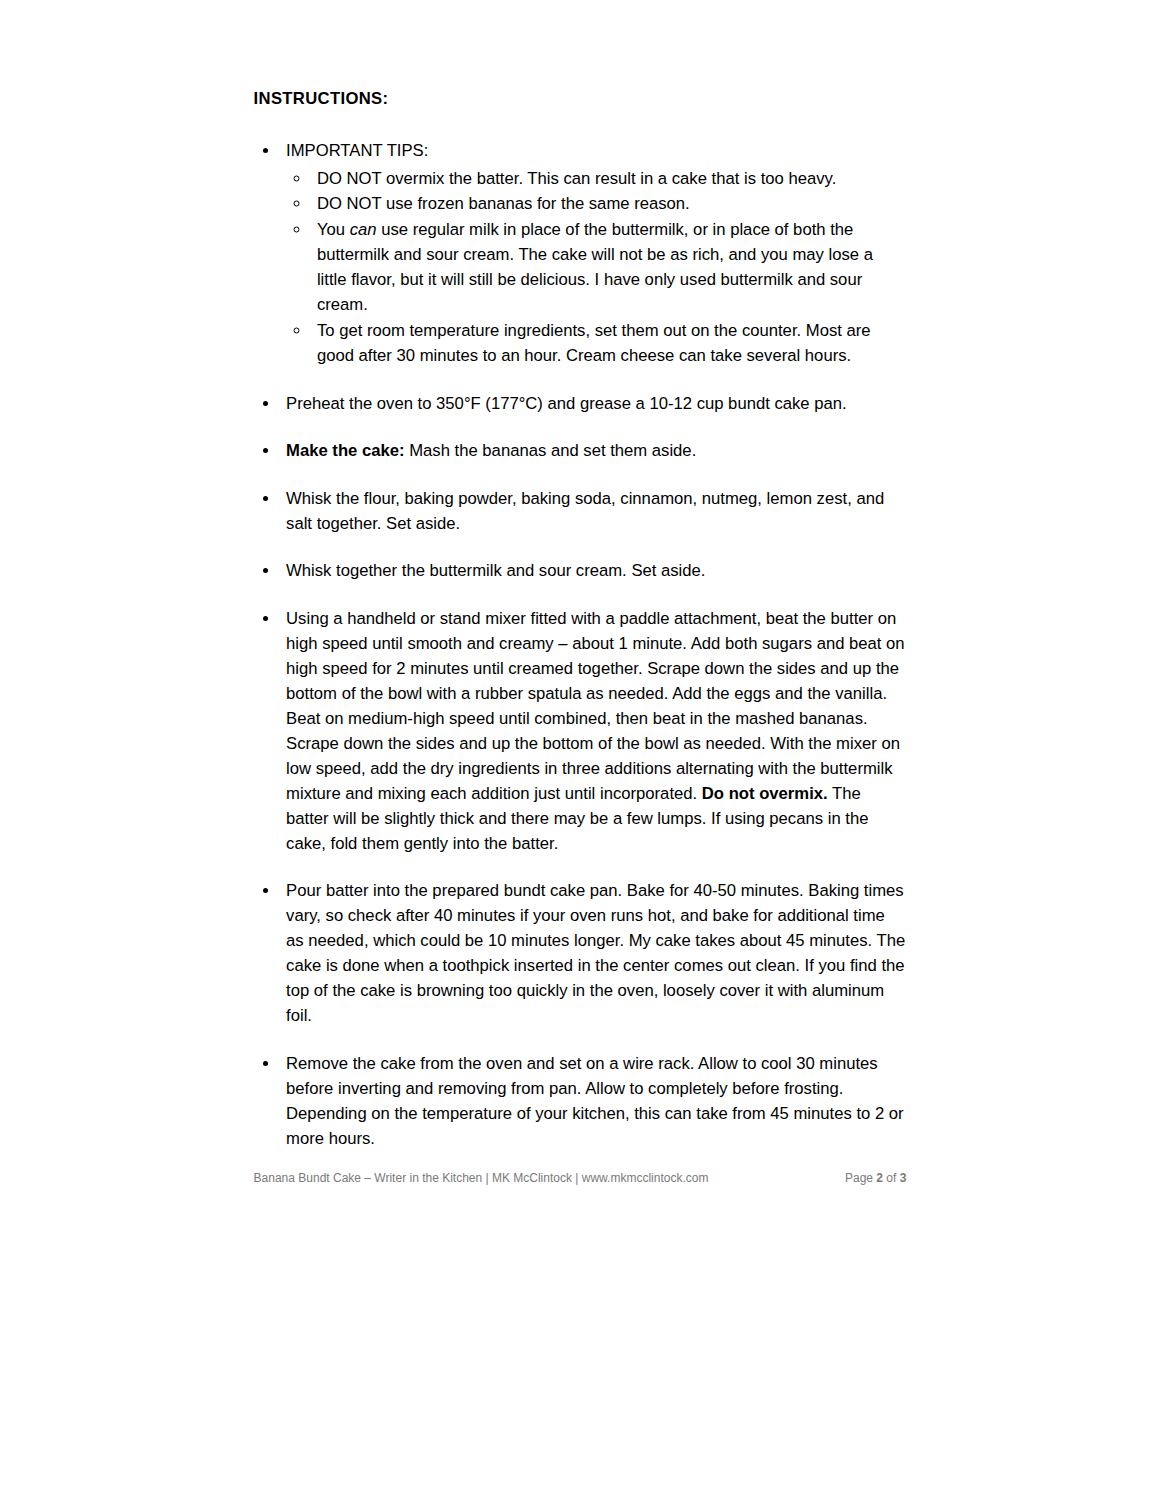INSTRUCTIONS:
IMPORTANT TIPS:
DO NOT overmix the batter. This can result in a cake that is too heavy.
DO NOT use frozen bananas for the same reason.
You can use regular milk in place of the buttermilk, or in place of both the buttermilk and sour cream. The cake will not be as rich, and you may lose a little flavor, but it will still be delicious. I have only used buttermilk and sour cream.
To get room temperature ingredients, set them out on the counter. Most are good after 30 minutes to an hour. Cream cheese can take several hours.
Preheat the oven to 350°F (177°C) and grease a 10-12 cup bundt cake pan.
Make the cake: Mash the bananas and set them aside.
Whisk the flour, baking powder, baking soda, cinnamon, nutmeg, lemon zest, and salt together. Set aside.
Whisk together the buttermilk and sour cream. Set aside.
Using a handheld or stand mixer fitted with a paddle attachment, beat the butter on high speed until smooth and creamy – about 1 minute. Add both sugars and beat on high speed for 2 minutes until creamed together. Scrape down the sides and up the bottom of the bowl with a rubber spatula as needed. Add the eggs and the vanilla. Beat on medium-high speed until combined, then beat in the mashed bananas. Scrape down the sides and up the bottom of the bowl as needed. With the mixer on low speed, add the dry ingredients in three additions alternating with the buttermilk mixture and mixing each addition just until incorporated. Do not overmix. The batter will be slightly thick and there may be a few lumps. If using pecans in the cake, fold them gently into the batter.
Pour batter into the prepared bundt cake pan. Bake for 40-50 minutes. Baking times vary, so check after 40 minutes if your oven runs hot, and bake for additional time as needed, which could be 10 minutes longer. My cake takes about 45 minutes. The cake is done when a toothpick inserted in the center comes out clean. If you find the top of the cake is browning too quickly in the oven, loosely cover it with aluminum foil.
Remove the cake from the oven and set on a wire rack. Allow to cool 30 minutes before inverting and removing from pan. Allow to completely before frosting. Depending on the temperature of your kitchen, this can take from 45 minutes to 2 or more hours.
Banana Bundt Cake – Writer in the Kitchen | MK McClintock | www.mkmcclintock.com Page 2 of 3